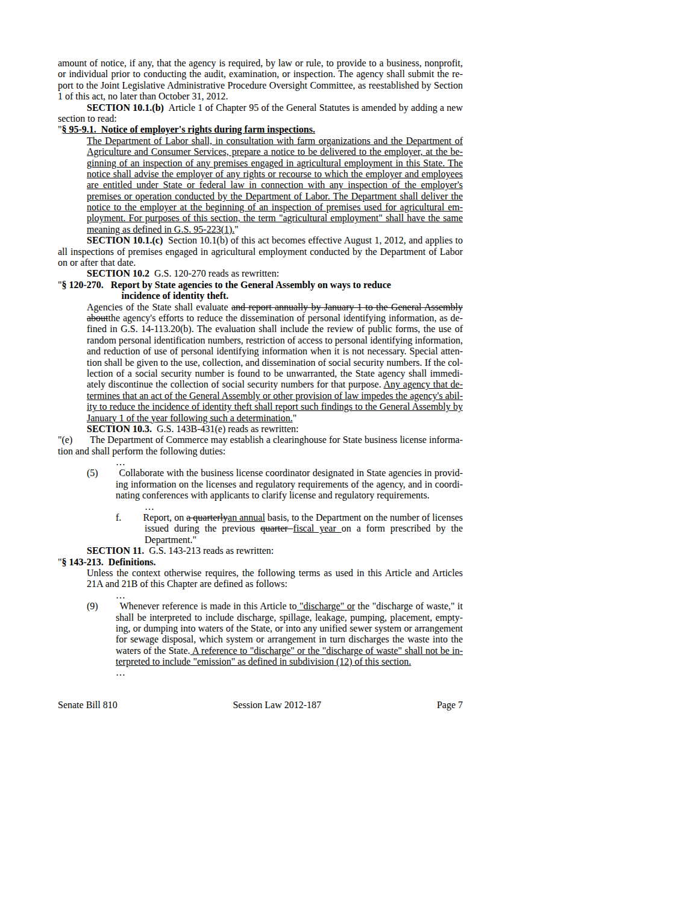amount of notice, if any, that the agency is required, by law or rule, to provide to a business, nonprofit, or individual prior to conducting the audit, examination, or inspection. The agency shall submit the report to the Joint Legislative Administrative Procedure Oversight Committee, as reestablished by Section 1 of this act, no later than October 31, 2012.
SECTION 10.1.(b) Article 1 of Chapter 95 of the General Statutes is amended by adding a new section to read:
"§ 95-9.1. Notice of employer's rights during farm inspections.
The Department of Labor shall, in consultation with farm organizations and the Department of Agriculture and Consumer Services, prepare a notice to be delivered to the employer, at the beginning of an inspection of any premises engaged in agricultural employment in this State. The notice shall advise the employer of any rights or recourse to which the employer and employees are entitled under State or federal law in connection with any inspection of the employer's premises or operation conducted by the Department of Labor. The Department shall deliver the notice to the employer at the beginning of an inspection of premises used for agricultural employment. For purposes of this section, the term "agricultural employment" shall have the same meaning as defined in G.S. 95-223(1)."
SECTION 10.1.(c) Section 10.1(b) of this act becomes effective August 1, 2012, and applies to all inspections of premises engaged in agricultural employment conducted by the Department of Labor on or after that date.
SECTION 10.2 G.S. 120-270 reads as rewritten:
"§ 120-270. Report by State agencies to the General Assembly on ways to reduce
incidence of identity theft.
Agencies of the State shall evaluate and report annually by January 1 to the General Assembly aboutthe agency's efforts to reduce the dissemination of personal identifying information, as defined in G.S. 14-113.20(b). The evaluation shall include the review of public forms, the use of random personal identification numbers, restriction of access to personal identifying information, and reduction of use of personal identifying information when it is not necessary. Special attention shall be given to the use, collection, and dissemination of social security numbers. If the collection of a social security number is found to be unwarranted, the State agency shall immediately discontinue the collection of social security numbers for that purpose. Any agency that determines that an act of the General Assembly or other provision of law impedes the agency's ability to reduce the incidence of identity theft shall report such findings to the General Assembly by January 1 of the year following such a determination."
SECTION 10.3. G.S. 143B-431(e) reads as rewritten:
"(e) The Department of Commerce may establish a clearinghouse for State business license information and shall perform the following duties:
…
(5) Collaborate with the business license coordinator designated in State agencies in providing information on the licenses and regulatory requirements of the agency, and in coordinating conferences with applicants to clarify license and regulatory requirements.
…
f. Report, on a quarterlyan annual basis, to the Department on the number of licenses issued during the previous quarter fiscal year on a form prescribed by the Department."
SECTION 11. G.S. 143-213 reads as rewritten:
"§ 143-213. Definitions.
Unless the context otherwise requires, the following terms as used in this Article and Articles 21A and 21B of this Chapter are defined as follows:
…
(9) Whenever reference is made in this Article to "discharge" or the "discharge of waste," it shall be interpreted to include discharge, spillage, leakage, pumping, placement, emptying, or dumping into waters of the State, or into any unified sewer system or arrangement for sewage disposal, which system or arrangement in turn discharges the waste into the waters of the State. A reference to "discharge" or the "discharge of waste" shall not be interpreted to include "emission" as defined in subdivision (12) of this section.
…
Senate Bill 810 Session Law 2012-187 Page 7